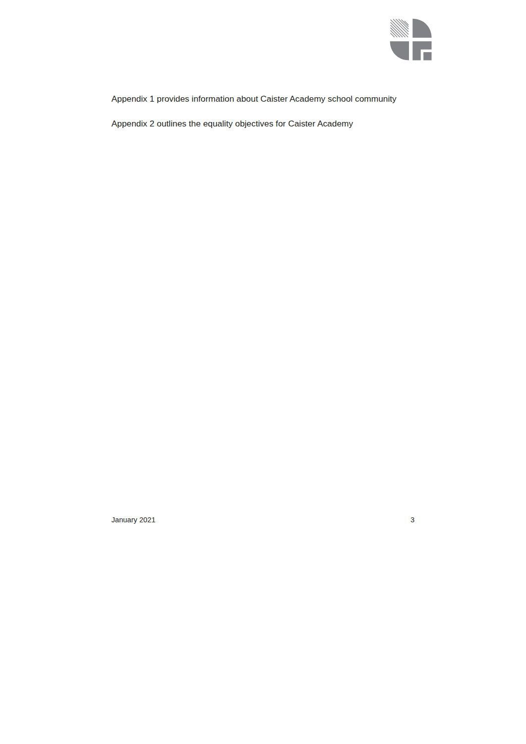Appendix 1 provides information about Caister Academy school community
Appendix 2 outlines the equality objectives for Caister Academy
3
January 2021